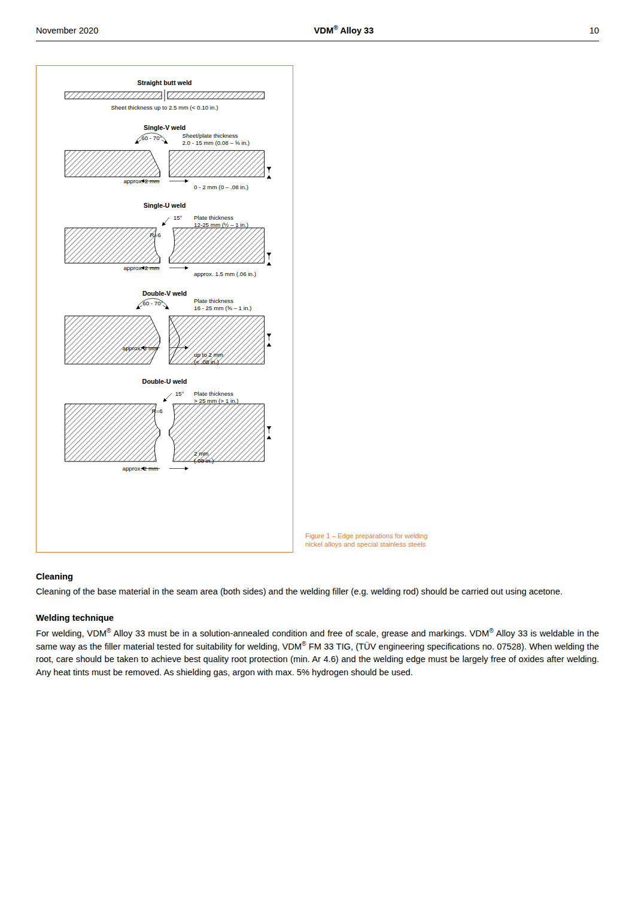November 2020
VDM® Alloy 33
10
Straight butt weld Sheet thickness up to 2.5 mm (< 0.10 in.) Single-V weld 60 - 70° Sheet/plate thickness 2.0 - 15 mm (0.08 – ⅝ in.) approx. 2 mm 0 - 2 mm (0 – .08 in.) Single-U weld 15° R=6 Plate thickness 12-25 mm (½ – 1 in.) approx. 2 mm approx. 1.5 mm (.06 in.) Double-V weld 60 - 70° Plate thickness 16 - 25 mm (⅝ – 1 in.) approx. 2 mm up to 2 mm (< .08 in.) Double-U weld 15° R=6 Plate thickness > 25 mm (> 1 in.) approx. 2 mm 2 mm (.08 in.)
Figure 1 – Edge preparations for welding nickel alloys and special stainless steels
Cleaning
Cleaning of the base material in the seam area (both sides) and the welding filler (e.g. welding rod) should be carried out using acetone.
Welding technique
For welding, VDM® Alloy 33 must be in a solution-annealed condition and free of scale, grease and markings. VDM® Alloy 33 is weldable in the same way as the filler material tested for suitability for welding, VDM® FM 33 TIG, (TÜV engineering specifications no. 07528). When welding the root, care should be taken to achieve best quality root protection (min. Ar 4.6) and the welding edge must be largely free of oxides after welding. Any heat tints must be removed. As shielding gas, argon with max. 5% hydrogen should be used.